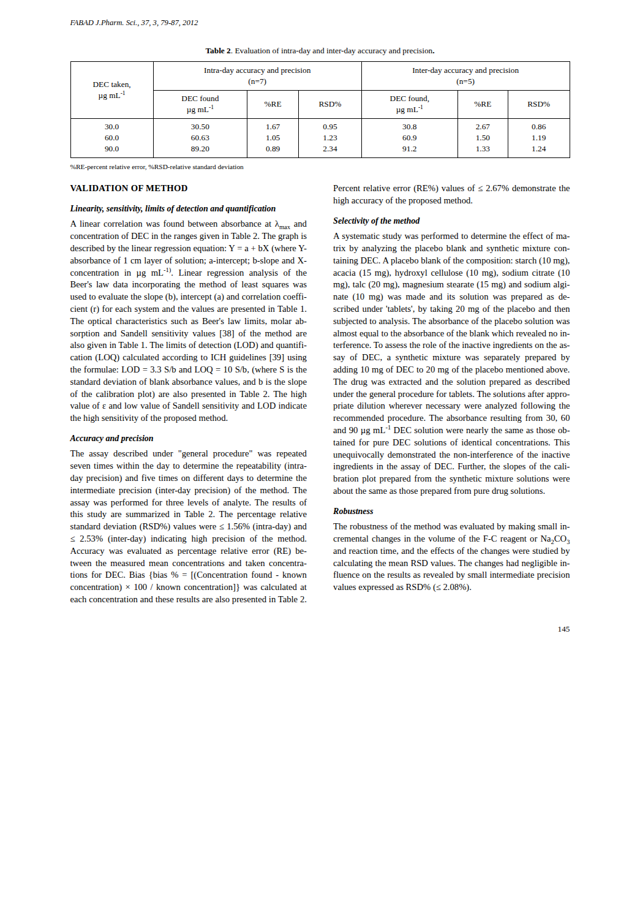FABAD J.Pharm. Sci., 37, 3, 79-87, 2012
Table 2. Evaluation of intra-day and inter-day accuracy and precision.
| DEC taken, µg mL -1 | Intra-day accuracy and precision (n=7) | Inter-day accuracy and precision (n=5) |
| --- | --- | --- |
| DEC found µg mL -1 | %RE | RSD% | DEC found, µg mL -1 | %RE | RSD% |
| 30.0 60.0 90.0 | 30.50 60.63 89.20 | 1.67 1.05 0.89 | 0.95 1.23 2.34 | 30.8 60.9 91.2 | 2.67 1.50 1.33 | 0.86 1.19 1.24 |
%RE-percent relative error, %RSD-relative standard deviation
VALIDATION OF METHOD
Linearity, sensitivity, limits of detection and quantification
A linear correlation was found between absorbance at λmax and concentration of DEC in the ranges given in Table 2. The graph is described by the linear regression equation: Y = a + bX (where Y-absorbance of 1 cm layer of solution; a-intercept; b-slope and X-concentration in µg mL-1). Linear regression analysis of the Beer's law data incorporating the method of least squares was used to evaluate the slope (b), intercept (a) and correlation coefficient (r) for each system and the values are presented in Table 1. The optical characteristics such as Beer's law limits, molar absorption and Sandell sensitivity values [38] of the method are also given in Table 1. The limits of detection (LOD) and quantification (LOQ) calculated according to ICH guidelines [39] using the formulae: LOD = 3.3 S/b and LOQ = 10 S/b, (where S is the standard deviation of blank absorbance values, and b is the slope of the calibration plot) are also presented in Table 2. The high value of ε and low value of Sandell sensitivity and LOD indicate the high sensitivity of the proposed method.
Accuracy and precision
The assay described under "general procedure" was repeated seven times within the day to determine the repeatability (intra-day precision) and five times on different days to determine the intermediate precision (inter-day precision) of the method. The assay was performed for three levels of analyte. The results of this study are summarized in Table 2. The percentage relative standard deviation (RSD%) values were ≤ 1.56% (intra-day) and ≤ 2.53% (inter-day) indicating high precision of the method. Accuracy was evaluated as percentage relative error (RE) between the measured mean concentrations and taken concentrations for DEC. Bias {bias % = [(Concentration found - known concentration) × 100 / known concentration]} was calculated at each concentration and these results are also presented in Table 2. Percent relative error (RE%) values of ≤ 2.67% demonstrate the high accuracy of the proposed method.
Selectivity of the method
A systematic study was performed to determine the effect of matrix by analyzing the placebo blank and synthetic mixture containing DEC. A placebo blank of the composition: starch (10 mg), acacia (15 mg), hydroxyl cellulose (10 mg), sodium citrate (10 mg), talc (20 mg), magnesium stearate (15 mg) and sodium alginate (10 mg) was made and its solution was prepared as described under 'tablets', by taking 20 mg of the placebo and then subjected to analysis. The absorbance of the placebo solution was almost equal to the absorbance of the blank which revealed no interference. To assess the role of the inactive ingredients on the assay of DEC, a synthetic mixture was separately prepared by adding 10 mg of DEC to 20 mg of the placebo mentioned above. The drug was extracted and the solution prepared as described under the general procedure for tablets. The solutions after appropriate dilution wherever necessary were analyzed following the recommended procedure. The absorbance resulting from 30, 60 and 90 µg mL-1 DEC solution were nearly the same as those obtained for pure DEC solutions of identical concentrations. This unequivocally demonstrated the non-interference of the inactive ingredients in the assay of DEC. Further, the slopes of the calibration plot prepared from the synthetic mixture solutions were about the same as those prepared from pure drug solutions.
Robustness
The robustness of the method was evaluated by making small incremental changes in the volume of the F-C reagent or Na2CO3 and reaction time, and the effects of the changes were studied by calculating the mean RSD values. The changes had negligible influence on the results as revealed by small intermediate precision values expressed as RSD% (≤ 2.08%).
145